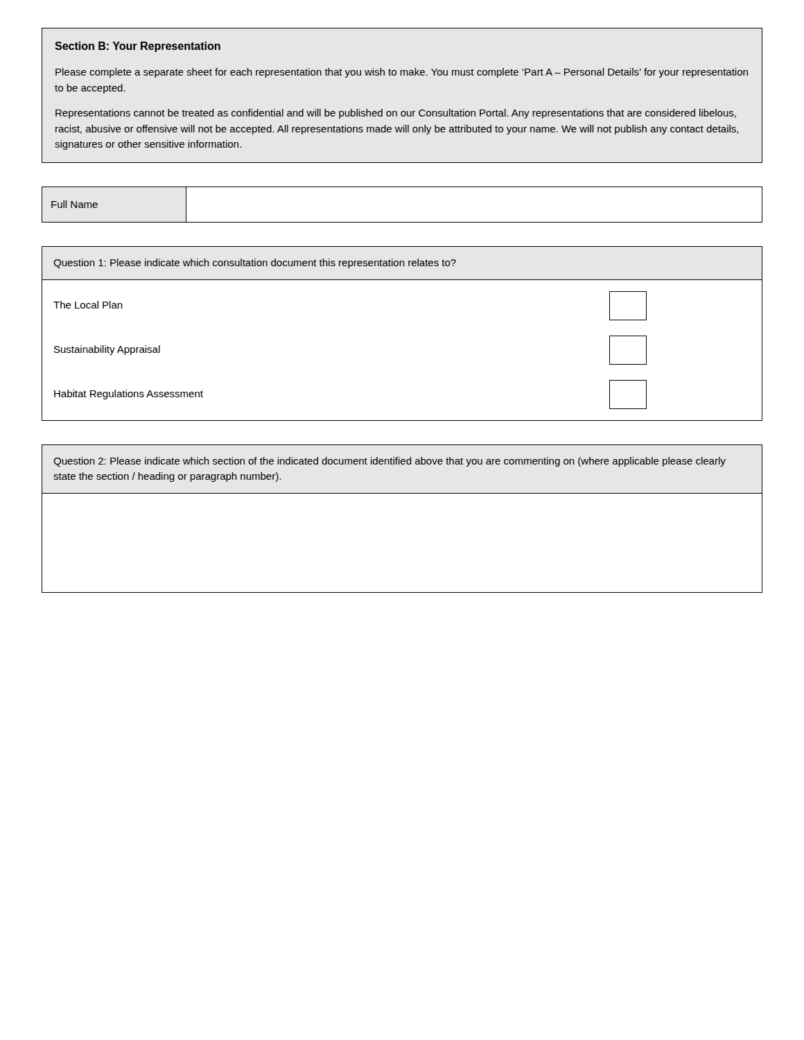Section B: Your Representation
Please complete a separate sheet for each representation that you wish to make. You must complete ‘Part A – Personal Details’ for your representation to be accepted.
Representations cannot be treated as confidential and will be published on our Consultation Portal. Any representations that are considered libelous, racist, abusive or offensive will not be accepted. All representations made will only be attributed to your name. We will not publish any contact details, signatures or other sensitive information.
| Full Name | |
Question 1: Please indicate which consultation document this representation relates to?
The Local Plan
Sustainability Appraisal
Habitat Regulations Assessment
Question 2: Please indicate which section of the indicated document identified above that you are commenting on (where applicable please clearly state the section / heading or paragraph number).